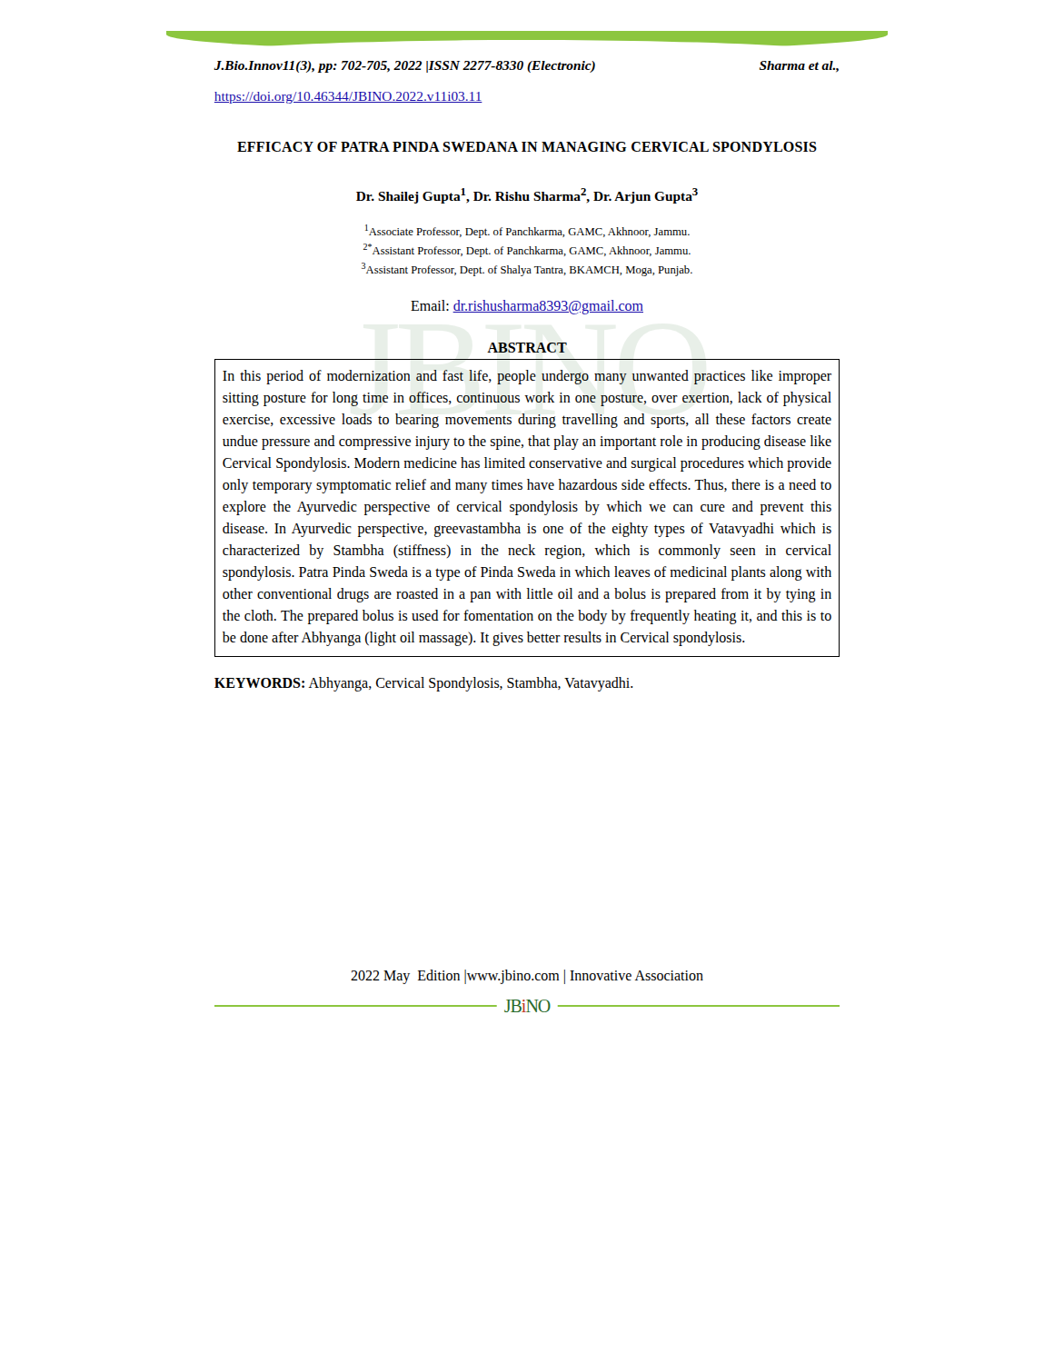J.Bio.Innov11(3), pp: 702-705, 2022 |ISSN 2277-8330 (Electronic)
Sharma et al.,
JBINO
https://doi.org/10.46344/JBINO.2022.v11i03.11
EFFICACY OF PATRA PINDA SWEDANA IN MANAGING CERVICAL SPONDYLOSIS
Dr. Shailej Gupta1, Dr. Rishu Sharma2, Dr. Arjun Gupta3
1Associate Professor, Dept. of Panchkarma, GAMC, Akhnoor, Jammu.
2*Assistant Professor, Dept. of Panchkarma, GAMC, Akhnoor, Jammu.
3Assistant Professor, Dept. of Shalya Tantra, BKAMCH, Moga, Punjab.
Email: dr.rishusharma8393@gmail.com
ABSTRACT
In this period of modernization and fast life, people undergo many unwanted practices like improper sitting posture for long time in offices, continuous work in one posture, over exertion, lack of physical exercise, excessive loads to bearing movements during travelling and sports, all these factors create undue pressure and compressive injury to the spine, that play an important role in producing disease like Cervical Spondylosis. Modern medicine has limited conservative and surgical procedures which provide only temporary symptomatic relief and many times have hazardous side effects. Thus, there is a need to explore the Ayurvedic perspective of cervical spondylosis by which we can cure and prevent this disease. In Ayurvedic perspective, greevastambha is one of the eighty types of Vatavyadhi which is characterized by Stambha (stiffness) in the neck region, which is commonly seen in cervical spondylosis. Patra Pinda Sweda is a type of Pinda Sweda in which leaves of medicinal plants along with other conventional drugs are roasted in a pan with little oil and a bolus is prepared from it by tying in the cloth. The prepared bolus is used for fomentation on the body by frequently heating it, and this is to be done after Abhyanga (light oil massage). It gives better results in Cervical spondylosis.
KEYWORDS: Abhyanga, Cervical Spondylosis, Stambha, Vatavyadhi.
2022 May Edition |www.jbino.com | Innovative Association
JBi NO